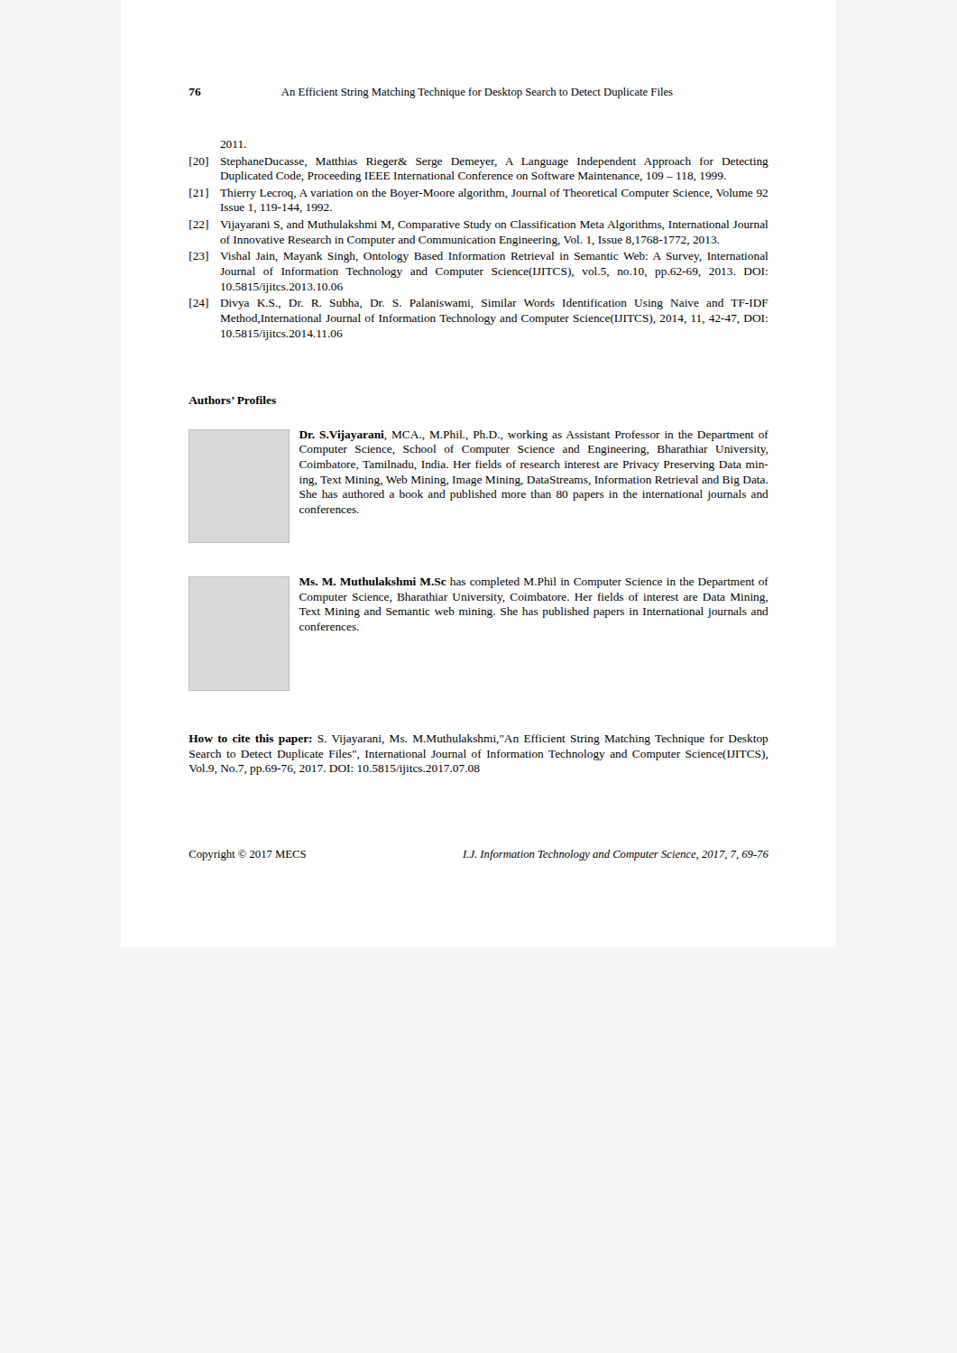76 An Efficient String Matching Technique for Desktop Search to Detect Duplicate Files
2011.
[20] StephaneDucasse, Matthias Rieger& Serge Demeyer, A Language Independent Approach for Detecting Duplicated Code, Proceeding IEEE International Conference on Software Maintenance, 109 – 118, 1999.
[21] Thierry Lecroq, A variation on the Boyer-Moore algorithm, Journal of Theoretical Computer Science, Volume 92 Issue 1, 119-144, 1992.
[22] Vijayarani S, and Muthulakshmi M, Comparative Study on Classification Meta Algorithms, International Journal of Innovative Research in Computer and Communication Engineering, Vol. 1, Issue 8,1768-1772, 2013.
[23] Vishal Jain, Mayank Singh, Ontology Based Information Retrieval in Semantic Web: A Survey, International Journal of Information Technology and Computer Science(IJITCS), vol.5, no.10, pp.62-69, 2013. DOI: 10.5815/ijitcs.2013.10.06
[24] Divya K.S., Dr. R. Subha, Dr. S. Palaniswami, Similar Words Identification Using Naive and TF-IDF Method,International Journal of Information Technology and Computer Science(IJITCS), 2014, 11, 42-47, DOI: 10.5815/ijitcs.2014.11.06
Authors’ Profiles
Dr. S.Vijayarani, MCA., M.Phil., Ph.D., working as Assistant Professor in the Department of Computer Science, School of Computer Science and Engineering, Bharathiar University, Coimbatore, Tamilnadu, India. Her fields of research interest are Privacy Preserving Data mining, Text Mining, Web Mining, Image Mining, DataStreams, Information Retrieval and Big Data. She has authored a book and published more than 80 papers in the international journals and conferences.
Ms. M. Muthulakshmi M.Sc has completed M.Phil in Computer Science in the Department of Computer Science, Bharathiar University, Coimbatore. Her fields of interest are Data Mining, Text Mining and Semantic web mining. She has published papers in International journals and conferences.
How to cite this paper: S. Vijayarani, Ms. M.Muthulakshmi,"An Efficient String Matching Technique for Desktop Search to Detect Duplicate Files", International Journal of Information Technology and Computer Science(IJITCS), Vol.9, No.7, pp.69-76, 2017. DOI: 10.5815/ijitcs.2017.07.08
Copyright © 2017 MECS I.J. Information Technology and Computer Science, 2017, 7, 69-76